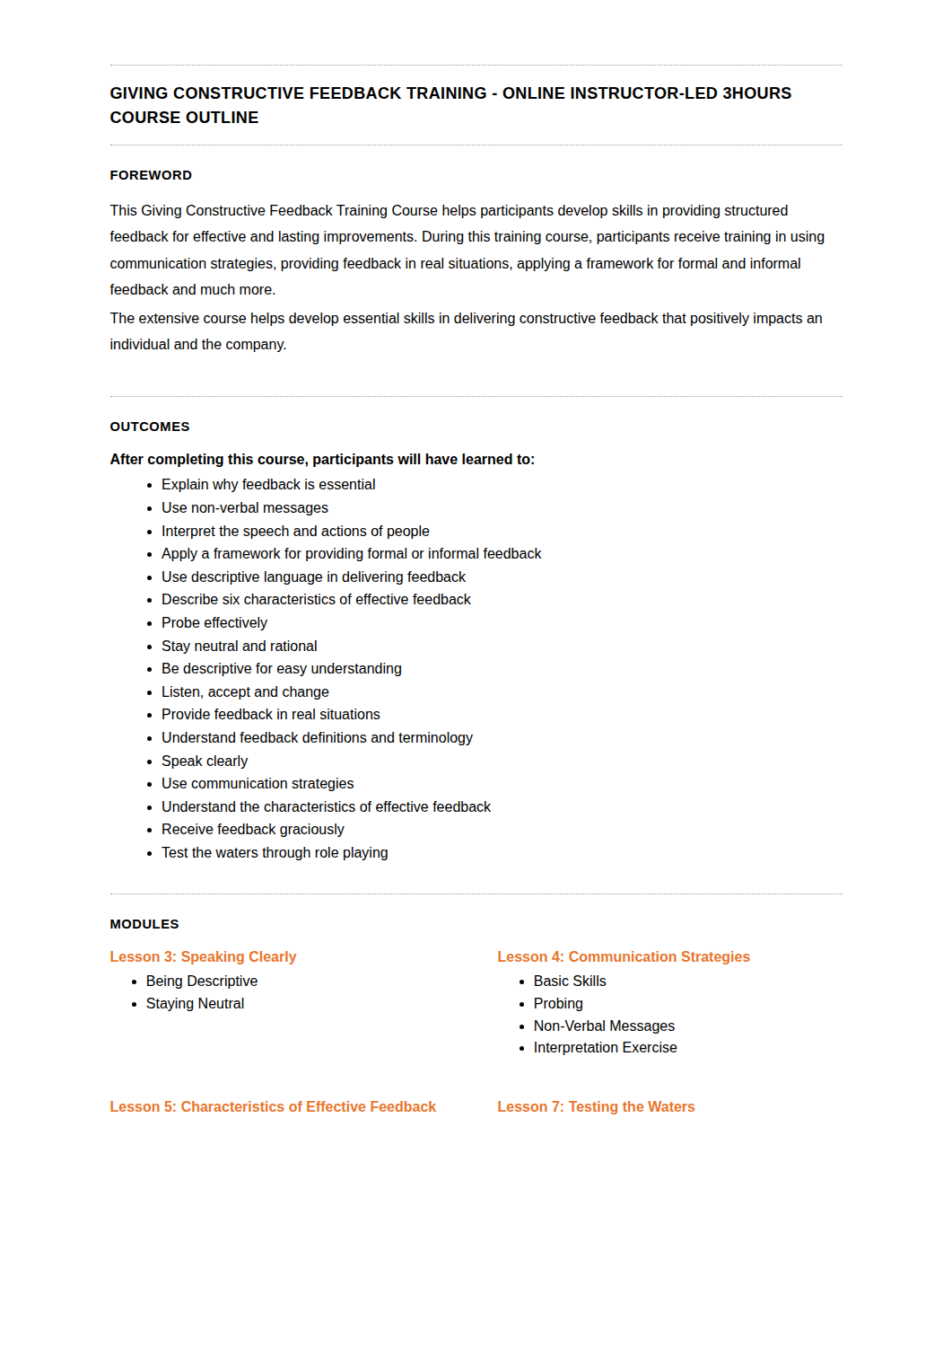GIVING CONSTRUCTIVE FEEDBACK TRAINING - ONLINE INSTRUCTOR-LED 3HOURS COURSE OUTLINE
FOREWORD
This Giving Constructive Feedback Training Course helps participants develop skills in providing structured feedback for effective and lasting improvements. During this training course, participants receive training in using communication strategies, providing feedback in real situations, applying a framework for formal and informal feedback and much more.
The extensive course helps develop essential skills in delivering constructive feedback that positively impacts an individual and the company.
OUTCOMES
After completing this course, participants will have learned to:
Explain why feedback is essential
Use non-verbal messages
Interpret the speech and actions of people
Apply a framework for providing formal or informal feedback
Use descriptive language in delivering feedback
Describe six characteristics of effective feedback
Probe effectively
Stay neutral and rational
Be descriptive for easy understanding
Listen, accept and change
Provide feedback in real situations
Understand feedback definitions and terminology
Speak clearly
Use communication strategies
Understand the characteristics of effective feedback
Receive feedback graciously
Test the waters through role playing
MODULES
Lesson 3: Speaking Clearly
Being Descriptive
Staying Neutral
Lesson 4: Communication Strategies
Basic Skills
Probing
Non-Verbal Messages
Interpretation Exercise
Lesson 5: Characteristics of Effective Feedback
Lesson 7: Testing the Waters